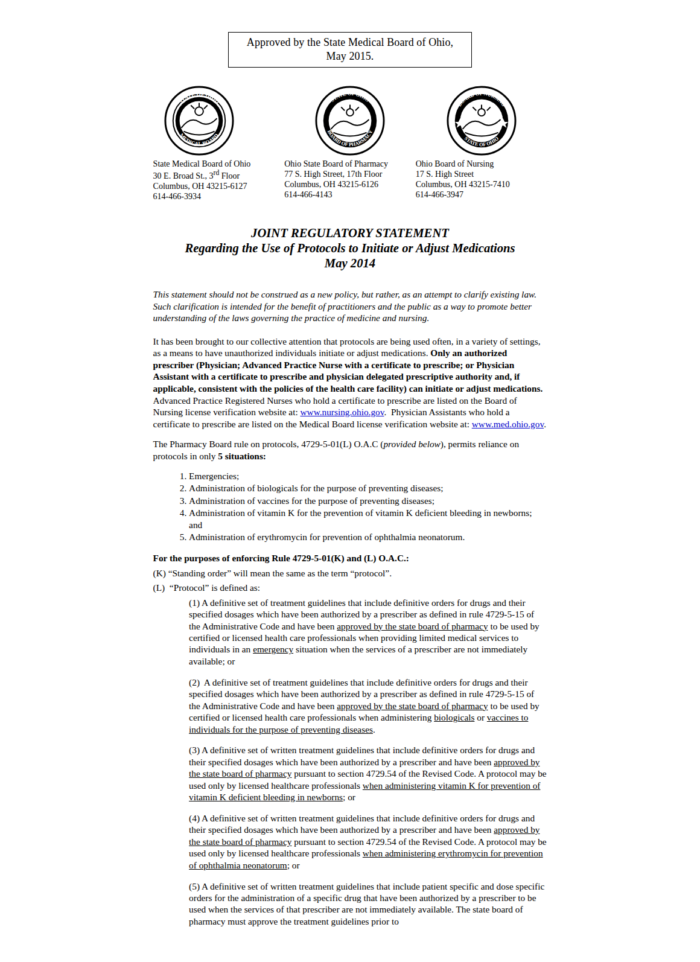Approved by the State Medical Board of Ohio, May 2015.
| STATE OF OHIO MEDICAL BOARD | STATE OF OHIO BOARD OF PHARMACY | BOARD OF NURSING STATE OF OHIO |
| State Medical Board of Ohio 30 E. Broad St., 3 rd Floor Columbus, OH 43215-6127 614-466-3934 | Ohio State Board of Pharmacy 77 S. High Street, 17th Floor Columbus, OH 43215-6126 614-466-4143 | Ohio Board of Nursing 17 S. High Street Columbus, OH 43215-7410 614-466-3947 |
JOINT REGULATORY STATEMENT Regarding the Use of Protocols to Initiate or Adjust Medications May 2014
This statement should not be construed as a new policy, but rather, as an attempt to clarify existing law. Such clarification is intended for the benefit of practitioners and the public as a way to promote better understanding of the laws governing the practice of medicine and nursing.
It has been brought to our collective attention that protocols are being used often, in a variety of settings, as a means to have unauthorized individuals initiate or adjust medications. Only an authorized prescriber (Physician; Advanced Practice Nurse with a certificate to prescribe; or Physician Assistant with a certificate to prescribe and physician delegated prescriptive authority and, if applicable, consistent with the policies of the health care facility) can initiate or adjust medications. Advanced Practice Registered Nurses who hold a certificate to prescribe are listed on the Board of Nursing license verification website at: www.nursing.ohio.gov. Physician Assistants who hold a certificate to prescribe are listed on the Medical Board license verification website at: www.med.ohio.gov.
The Pharmacy Board rule on protocols, 4729-5-01(L) O.A.C (provided below), permits reliance on protocols in only 5 situations:
Emergencies;
Administration of biologicals for the purpose of preventing diseases;
Administration of vaccines for the purpose of preventing diseases;
Administration of vitamin K for the prevention of vitamin K deficient bleeding in newborns; and
Administration of erythromycin for prevention of ophthalmia neonatorum.
For the purposes of enforcing Rule 4729-5-01(K) and (L) O.A.C.:
(K) “Standing order” will mean the same as the term “protocol”.
(L) “Protocol” is defined as:
(1) A definitive set of treatment guidelines that include definitive orders for drugs and their specified dosages which have been authorized by a prescriber as defined in rule 4729-5-15 of the Administrative Code and have been approved by the state board of pharmacy to be used by certified or licensed health care professionals when providing limited medical services to individuals in an emergency situation when the services of a prescriber are not immediately available; or
(2) A definitive set of treatment guidelines that include definitive orders for drugs and their specified dosages which have been authorized by a prescriber as defined in rule 4729-5-15 of the Administrative Code and have been approved by the state board of pharmacy to be used by certified or licensed health care professionals when administering biologicals or vaccines to individuals for the purpose of preventing diseases.
(3) A definitive set of written treatment guidelines that include definitive orders for drugs and their specified dosages which have been authorized by a prescriber and have been approved by the state board of pharmacy pursuant to section 4729.54 of the Revised Code. A protocol may be used only by licensed healthcare professionals when administering vitamin K for prevention of vitamin K deficient bleeding in newborns; or
(4) A definitive set of written treatment guidelines that include definitive orders for drugs and their specified dosages which have been authorized by a prescriber and have been approved by the state board of pharmacy pursuant to section 4729.54 of the Revised Code. A protocol may be used only by licensed healthcare professionals when administering erythromycin for prevention of ophthalmia neonatorum; or
(5) A definitive set of written treatment guidelines that include patient specific and dose specific orders for the administration of a specific drug that have been authorized by a prescriber to be used when the services of that prescriber are not immediately available. The state board of pharmacy must approve the treatment guidelines prior to